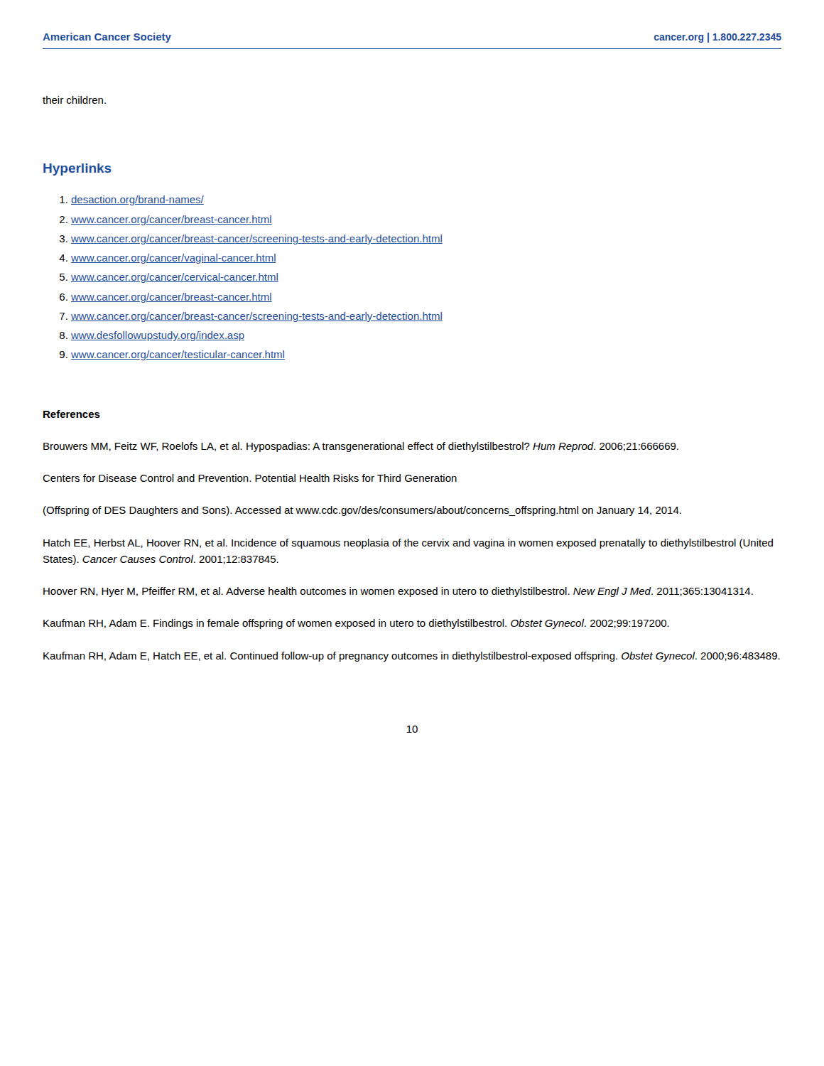American Cancer Society cancer.org | 1.800.227.2345
their children.
Hyperlinks
desaction.org/brand-names/
www.cancer.org/cancer/breast-cancer.html
www.cancer.org/cancer/breast-cancer/screening-tests-and-early-detection.html
www.cancer.org/cancer/vaginal-cancer.html
www.cancer.org/cancer/cervical-cancer.html
www.cancer.org/cancer/breast-cancer.html
www.cancer.org/cancer/breast-cancer/screening-tests-and-early-detection.html
www.desfollowupstudy.org/index.asp
www.cancer.org/cancer/testicular-cancer.html
References
Brouwers MM, Feitz WF, Roelofs LA, et al. Hypospadias: A transgenerational effect of diethylstilbestrol? Hum Reprod. 2006;21:666669.
Centers for Disease Control and Prevention. Potential Health Risks for Third Generation
(Offspring of DES Daughters and Sons). Accessed at www.cdc.gov/des/consumers/about/concerns_offspring.html on January 14, 2014.
Hatch EE, Herbst AL, Hoover RN, et al. Incidence of squamous neoplasia of the cervix and vagina in women exposed prenatally to diethylstilbestrol (United States). Cancer Causes Control. 2001;12:837845.
Hoover RN, Hyer M, Pfeiffer RM, et al. Adverse health outcomes in women exposed in utero to diethylstilbestrol. New Engl J Med. 2011;365:13041314.
Kaufman RH, Adam E. Findings in female offspring of women exposed in utero to diethylstilbestrol. Obstet Gynecol. 2002;99:197200.
Kaufman RH, Adam E, Hatch EE, et al. Continued follow-up of pregnancy outcomes in diethylstilbestrol-exposed offspring. Obstet Gynecol. 2000;96:483489.
10